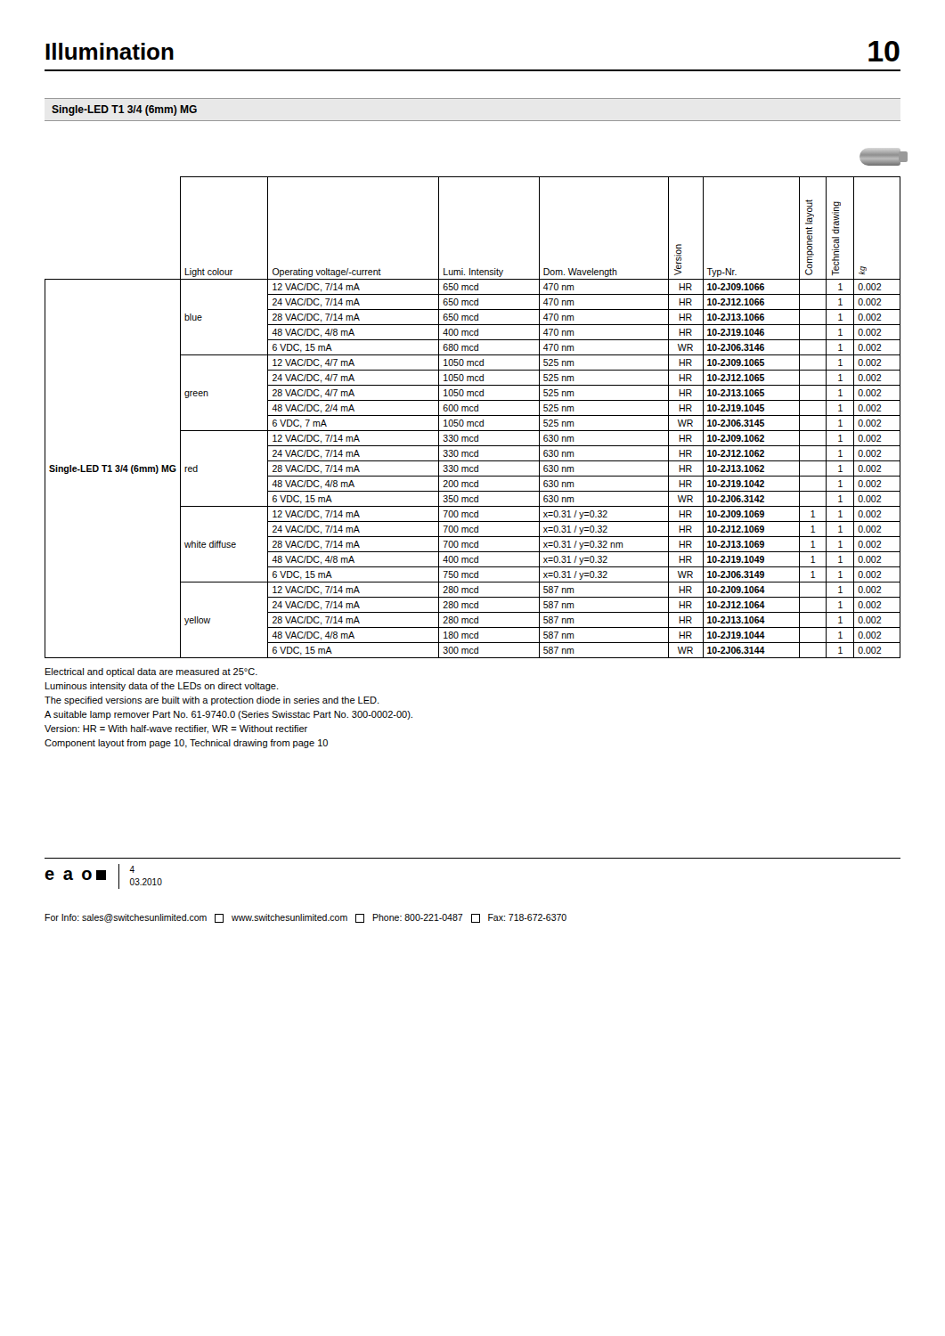Illumination
10
Single-LED T1 3/4 (6mm) MG
| | Light colour | Operating voltage/-current | Lumi. Intensity | Dom. Wavelength | Version | Typ-Nr. | Component layout | Technical drawing | kg |
| --- | --- | --- | --- | --- | --- | --- | --- | --- | --- |
| Single-LED T1 3/4 (6mm) MG | blue | 12 VAC/DC, 7/14 mA | 650 mcd | 470 nm | HR | 10-2J09.1066 | | 1 | 0.002 |
| 24 VAC/DC, 7/14 mA | 650 mcd | 470 nm | HR | 10-2J12.1066 | | 1 | 0.002 |
| 28 VAC/DC, 7/14 mA | 650 mcd | 470 nm | HR | 10-2J13.1066 | | 1 | 0.002 |
| 48 VAC/DC, 4/8 mA | 400 mcd | 470 nm | HR | 10-2J19.1046 | | 1 | 0.002 |
| 6 VDC, 15 mA | 680 mcd | 470 nm | WR | 10-2J06.3146 | | 1 | 0.002 |
| green | 12 VAC/DC, 4/7 mA | 1050 mcd | 525 nm | HR | 10-2J09.1065 | | 1 | 0.002 |
| 24 VAC/DC, 4/7 mA | 1050 mcd | 525 nm | HR | 10-2J12.1065 | | 1 | 0.002 |
| 28 VAC/DC, 4/7 mA | 1050 mcd | 525 nm | HR | 10-2J13.1065 | | 1 | 0.002 |
| 48 VAC/DC, 2/4 mA | 600 mcd | 525 nm | HR | 10-2J19.1045 | | 1 | 0.002 |
| 6 VDC, 7 mA | 1050 mcd | 525 nm | WR | 10-2J06.3145 | | 1 | 0.002 |
| red | 12 VAC/DC, 7/14 mA | 330 mcd | 630 nm | HR | 10-2J09.1062 | | 1 | 0.002 |
| 24 VAC/DC, 7/14 mA | 330 mcd | 630 nm | HR | 10-2J12.1062 | | 1 | 0.002 |
| 28 VAC/DC, 7/14 mA | 330 mcd | 630 nm | HR | 10-2J13.1062 | | 1 | 0.002 |
| 48 VAC/DC, 4/8 mA | 200 mcd | 630 nm | HR | 10-2J19.1042 | | 1 | 0.002 |
| 6 VDC, 15 mA | 350 mcd | 630 nm | WR | 10-2J06.3142 | | 1 | 0.002 |
| white diffuse | 12 VAC/DC, 7/14 mA | 700 mcd | x=0.31 / y=0.32 | HR | 10-2J09.1069 | 1 | 1 | 0.002 |
| 24 VAC/DC, 7/14 mA | 700 mcd | x=0.31 / y=0.32 | HR | 10-2J12.1069 | 1 | 1 | 0.002 |
| 28 VAC/DC, 7/14 mA | 700 mcd | x=0.31 / y=0.32 nm | HR | 10-2J13.1069 | 1 | 1 | 0.002 |
| 48 VAC/DC, 4/8 mA | 400 mcd | x=0.31 / y=0.32 | HR | 10-2J19.1049 | 1 | 1 | 0.002 |
| 6 VDC, 15 mA | 750 mcd | x=0.31 / y=0.32 | WR | 10-2J06.3149 | 1 | 1 | 0.002 |
| yellow | 12 VAC/DC, 7/14 mA | 280 mcd | 587 nm | HR | 10-2J09.1064 | | 1 | 0.002 |
| 24 VAC/DC, 7/14 mA | 280 mcd | 587 nm | HR | 10-2J12.1064 | | 1 | 0.002 |
| 28 VAC/DC, 7/14 mA | 280 mcd | 587 nm | HR | 10-2J13.1064 | | 1 | 0.002 |
| 48 VAC/DC, 4/8 mA | 180 mcd | 587 nm | HR | 10-2J19.1044 | | 1 | 0.002 |
| 6 VDC, 15 mA | 300 mcd | 587 nm | WR | 10-2J06.3144 | | 1 | 0.002 |
Electrical and optical data are measured at 25°C.
Luminous intensity data of the LEDs on direct voltage.
The specified versions are built with a protection diode in series and the LED.
A suitable lamp remover Part No. 61-9740.0 (Series Swisstac Part No. 300-0002-00).
Version: HR = With half-wave rectifier, WR = Without rectifier
Component layout from page 10, Technical drawing from page 10
e a o
4
03.2010
For Info: sales@switchesunlimited.com www.switchesunlimited.com Phone: 800-221-0487 Fax: 718-672-6370